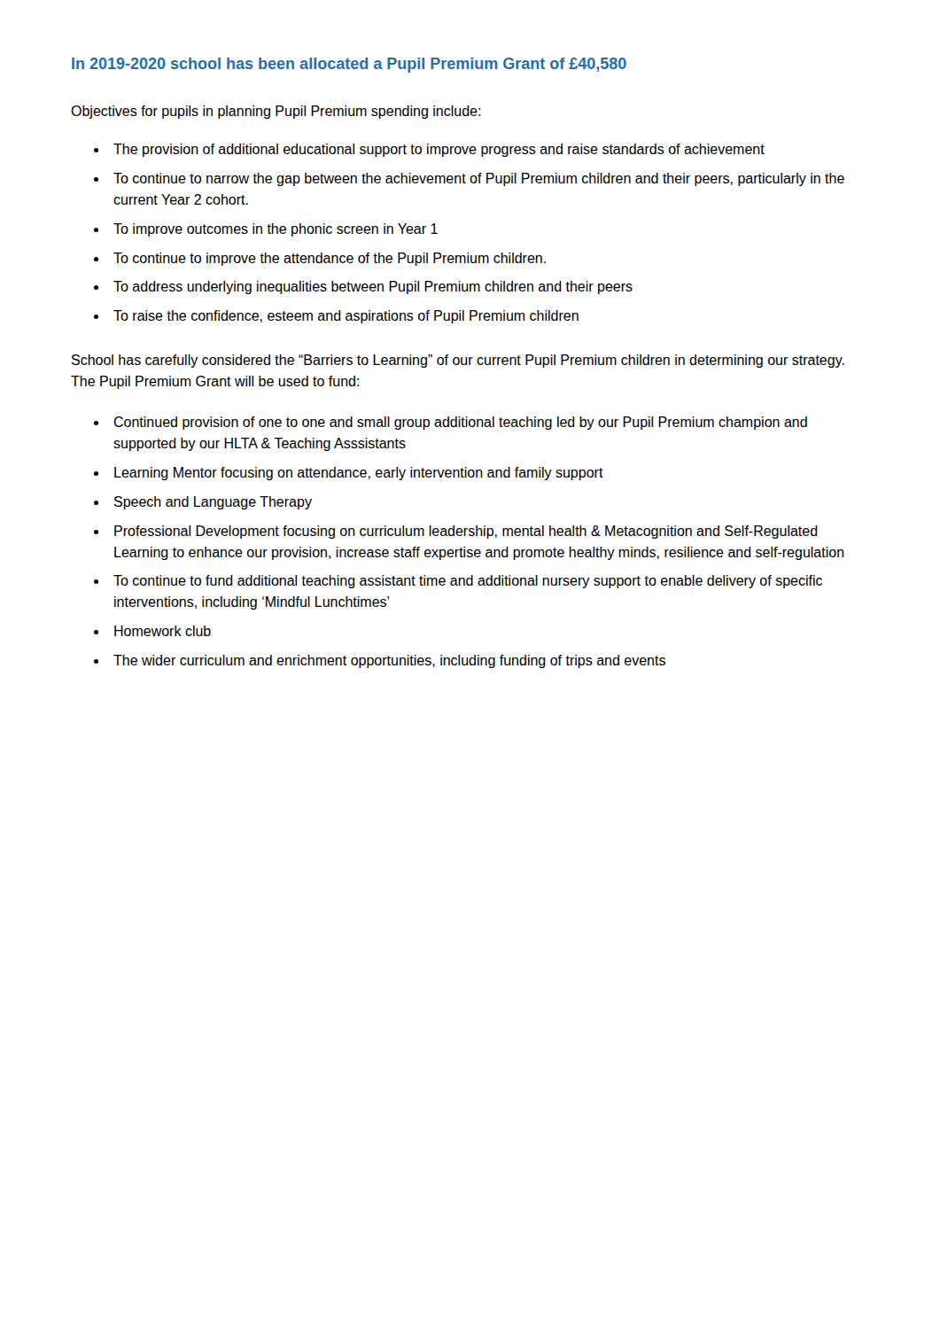In 2019-2020 school has been allocated a Pupil Premium Grant of £40,580
Objectives for pupils in planning Pupil Premium spending include:
The provision of additional educational support to improve progress and raise standards of achievement
To continue to narrow the gap between the achievement of Pupil Premium children and their peers, particularly in the current Year 2 cohort.
To improve outcomes in the phonic screen in Year 1
To continue to improve the attendance of the Pupil Premium children.
To address underlying inequalities between Pupil Premium children and their peers
To raise the confidence, esteem and aspirations of Pupil Premium children
School has carefully considered the “Barriers to Learning” of our current Pupil Premium children in determining our strategy. The Pupil Premium Grant will be used to fund:
Continued provision of one to one and small group additional teaching led by our Pupil Premium champion and supported by our HLTA & Teaching Asssistants
Learning Mentor focusing on attendance, early intervention and family support
Speech and Language Therapy
Professional Development focusing on curriculum leadership, mental health & Metacognition and Self-Regulated Learning to enhance our provision, increase staff expertise and promote healthy minds, resilience and self-regulation
To continue to fund additional teaching assistant time and additional nursery support to enable delivery of specific interventions, including ‘Mindful Lunchtimes’
Homework club
The wider curriculum and enrichment opportunities, including funding of trips and events